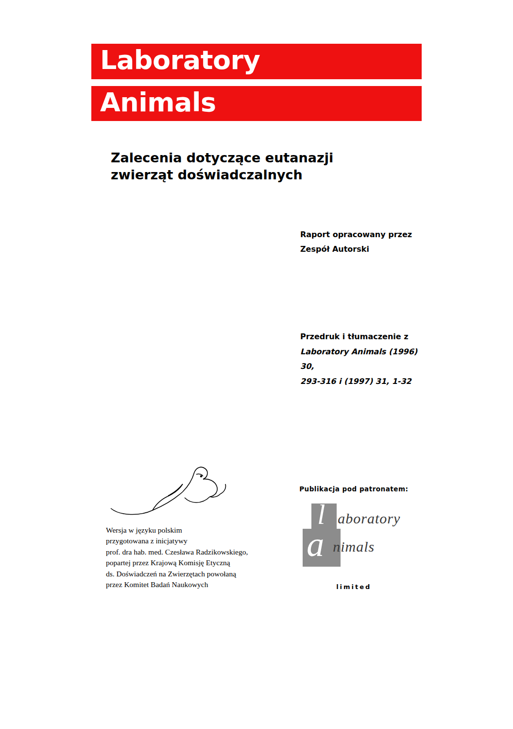Laboratory
Animals
Zalecenia dotyczące eutanazji
zwierząt doświadczalnych
Raport opracowany przez
Zespół Autorski
Przedruk i tłumaczenie z
Laboratory Animals (1996) 30,
293-316 i (1997) 31, 1-32
Wersja w języku polskim
przygotowana z inicjatywy
prof. dra hab. med. Czesława Radzikowskiego,
popartej przez Krajową Komisję Etyczną
ds. Doświadczeń na Zwierzętach powołaną
przez Komitet Badań Naukowych
Publikacja pod patronatem:
l
a
aboratory
nimals
limited